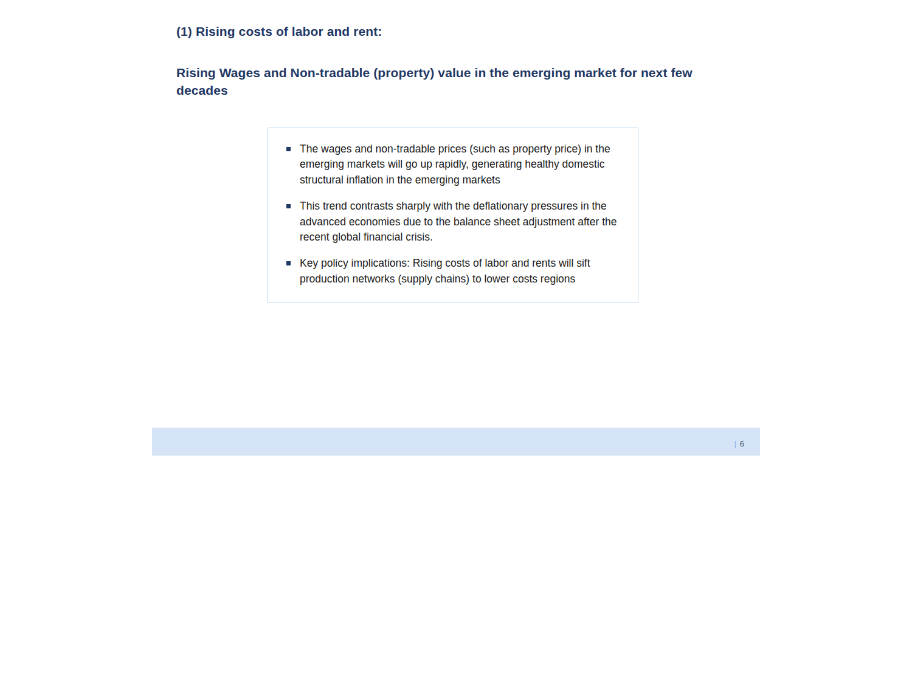(1) Rising costs of labor and rent: Rising Wages and Non-tradable (property) value in the emerging market for next few decades
The wages and non-tradable prices (such as property price) in the emerging markets will go up rapidly, generating healthy domestic structural inflation in the emerging markets
This trend contrasts sharply with the deflationary pressures in the advanced economies due to the balance sheet adjustment after the recent global financial crisis.
Key policy implications: Rising costs of labor and rents will sift production networks (supply chains) to lower costs regions
|6